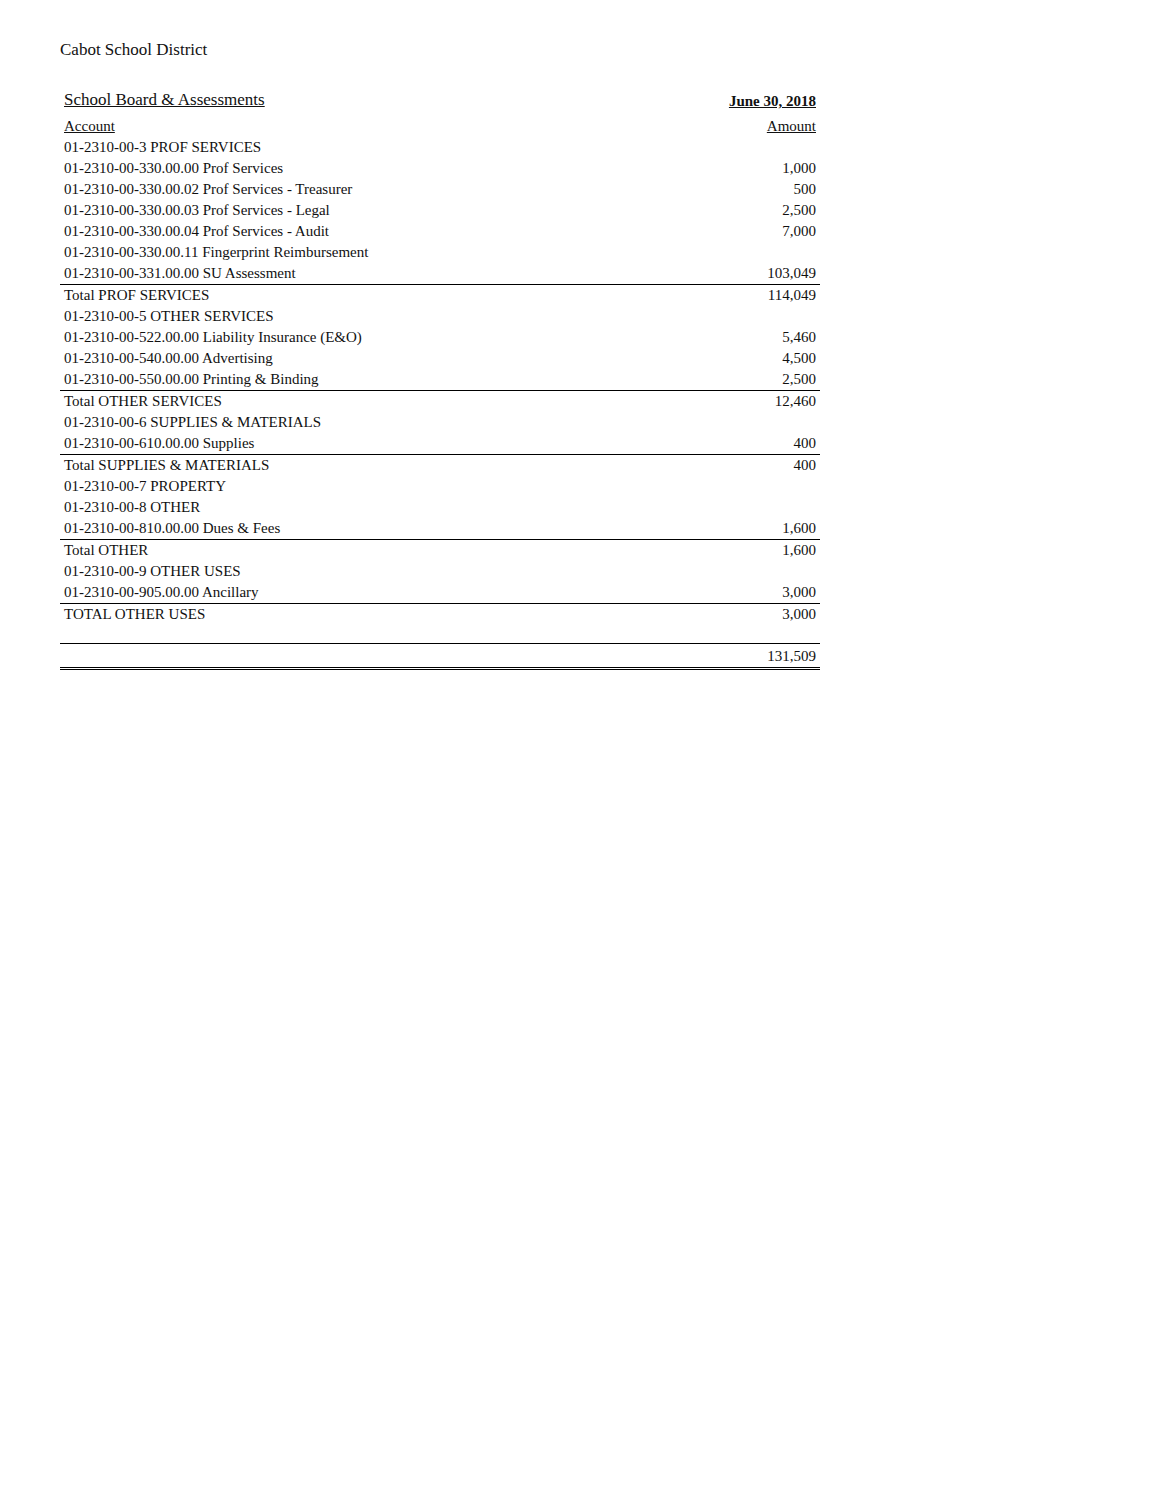Cabot School District
| School Board & Assessments | June 30, 2018 |
| --- | --- |
| Account | Amount |
| 01-2310-00-3 PROF SERVICES | |
| 01-2310-00-330.00.00 Prof Services | 1,000 |
| 01-2310-00-330.00.02 Prof Services - Treasurer | 500 |
| 01-2310-00-330.00.03 Prof Services - Legal | 2,500 |
| 01-2310-00-330.00.04 Prof Services - Audit | 7,000 |
| 01-2310-00-330.00.11 Fingerprint Reimbursement | |
| 01-2310-00-331.00.00 SU Assessment | 103,049 |
| Total PROF SERVICES | 114,049 |
| 01-2310-00-5 OTHER SERVICES | |
| 01-2310-00-522.00.00 Liability Insurance (E&O) | 5,460 |
| 01-2310-00-540.00.00 Advertising | 4,500 |
| 01-2310-00-550.00.00 Printing & Binding | 2,500 |
| Total OTHER SERVICES | 12,460 |
| 01-2310-00-6 SUPPLIES & MATERIALS | |
| 01-2310-00-610.00.00 Supplies | 400 |
| Total SUPPLIES & MATERIALS | 400 |
| 01-2310-00-7 PROPERTY | |
| 01-2310-00-8 OTHER | |
| 01-2310-00-810.00.00 Dues & Fees | 1,600 |
| Total OTHER | 1,600 |
| 01-2310-00-9 OTHER USES | |
| 01-2310-00-905.00.00 Ancillary | 3,000 |
| TOTAL OTHER USES | 3,000 |
| | 131,509 |